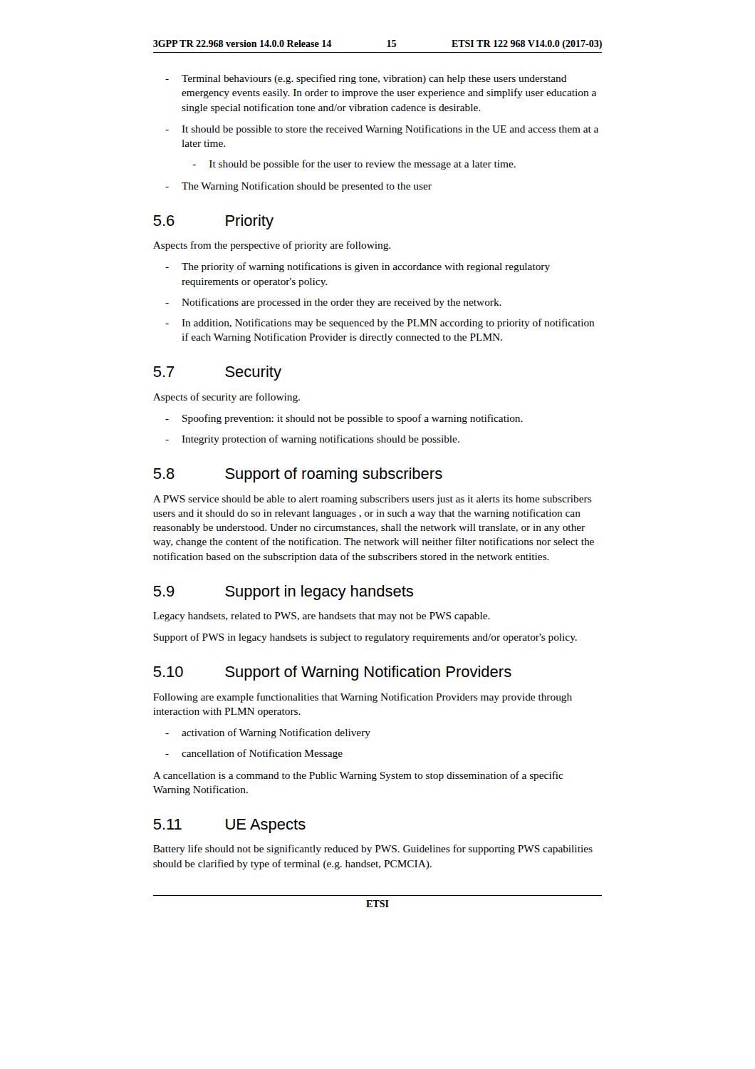3GPP TR 22.968 version 14.0.0 Release 14
15
ETSI TR 122 968 V14.0.0 (2017-03)
Terminal behaviours (e.g. specified ring tone, vibration) can help these users understand emergency events easily. In order to improve the user experience and simplify user education a single special notification tone and/or vibration cadence is desirable.
It should be possible to store the received Warning Notifications in the UE and access them at a later time.
It should be possible for the user to review the message at a later time.
The Warning Notification should be presented to the user
5.6 Priority
Aspects from the perspective of priority are following.
The priority of warning notifications is given in accordance with regional regulatory requirements or operator's policy.
Notifications are processed in the order they are received by the network.
In addition, Notifications may be sequenced by the PLMN according to priority of notification if each Warning Notification Provider is directly connected to the PLMN.
5.7 Security
Aspects of security are following.
Spoofing prevention: it should not be possible to spoof a warning notification.
Integrity protection of warning notifications should be possible.
5.8 Support of roaming subscribers
A PWS service should be able to alert roaming subscribers users just as it alerts its home subscribers users and it should do so in relevant languages , or in such a way that the warning notification can reasonably be understood. Under no circumstances, shall the network will translate, or in any other way, change the content of the notification. The network will neither filter notifications nor select the notification based on the subscription data of the subscribers stored in the network entities.
5.9 Support in legacy handsets
Legacy handsets, related to PWS, are handsets that may not be PWS capable.
Support of PWS in legacy handsets is subject to regulatory requirements and/or operator's policy.
5.10 Support of Warning Notification Providers
Following are example functionalities that Warning Notification Providers may provide through interaction with PLMN operators.
activation of Warning Notification delivery
cancellation of Notification Message
A cancellation is a command to the Public Warning System to stop dissemination of a specific Warning Notification.
5.11 UE Aspects
Battery life should not be significantly reduced by PWS. Guidelines for supporting PWS capabilities should be clarified by type of terminal (e.g. handset, PCMCIA).
ETSI